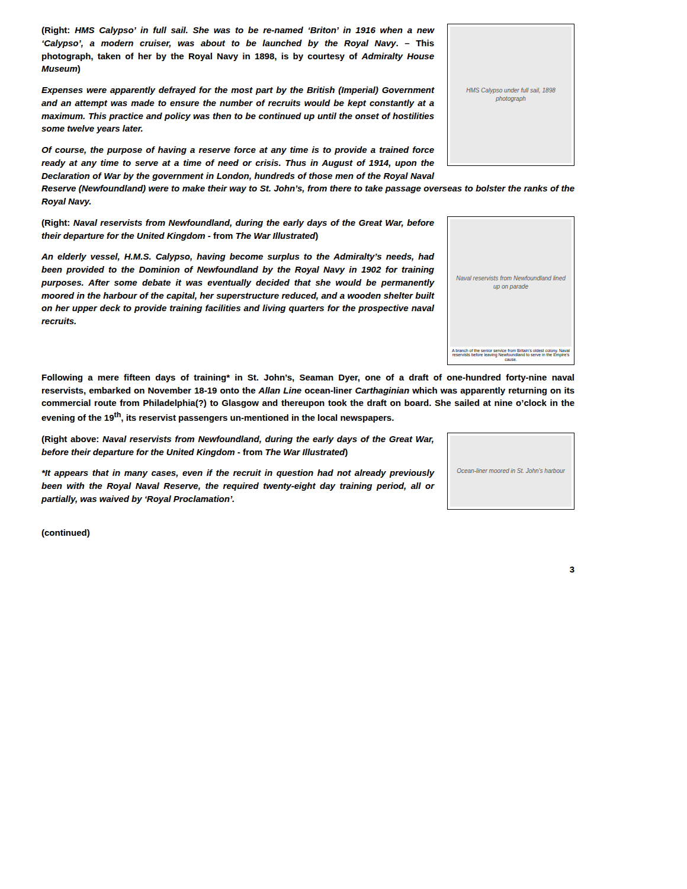HMS Calypso under full sail, 1898 photograph
(Right: HMS Calypso’ in full sail. She was to be re-named ‘Briton’ in 1916 when a new ‘Calypso’, a modern cruiser, was about to be launched by the Royal Navy. – This photograph, taken of her by the Royal Navy in 1898, is by courtesy of Admiralty House Museum)
Expenses were apparently defrayed for the most part by the British (Imperial) Government and an attempt was made to ensure the number of recruits would be kept constantly at a maximum. This practice and policy was then to be continued up until the onset of hostilities some twelve years later.
Of course, the purpose of having a reserve force at any time is to provide a trained force ready at any time to serve at a time of need or crisis. Thus in August of 1914, upon the Declaration of War by the government in London, hundreds of those men of the Royal Naval Reserve (Newfoundland) were to make their way to St. John’s, from there to take passage overseas to bolster the ranks of the Royal Navy.
Naval reservists from Newfoundland lined up on parade
A branch of the senior service from Britain’s oldest colony. Naval reservists before leaving Newfoundland to serve in the Empire’s cause.
(Right: Naval reservists from Newfoundland, during the early days of the Great War, before their departure for the United Kingdom - from The War Illustrated)
An elderly vessel, H.M.S. Calypso, having become surplus to the Admiralty’s needs, had been provided to the Dominion of Newfoundland by the Royal Navy in 1902 for training purposes. After some debate it was eventually decided that she would be permanently moored in the harbour of the capital, her superstructure reduced, and a wooden shelter built on her upper deck to provide training facilities and living quarters for the prospective naval recruits.
Following a mere fifteen days of training* in St. John’s, Seaman Dyer, one of a draft of one-hundred forty-nine naval reservists, embarked on November 18-19 onto the Allan Line ocean-liner Carthaginian which was apparently returning on its commercial route from Philadelphia(?) to Glasgow and thereupon took the draft on board. She sailed at nine o’clock in the evening of the 19th, its reservist passengers un-mentioned in the local newspapers.
Ocean-liner moored in St. John’s harbour
(Right above: Naval reservists from Newfoundland, during the early days of the Great War, before their departure for the United Kingdom - from The War Illustrated)
*It appears that in many cases, even if the recruit in question had not already previously been with the Royal Naval Reserve, the required twenty-eight day training period, all or partially, was waived by ‘Royal Proclamation’.
(continued)
3